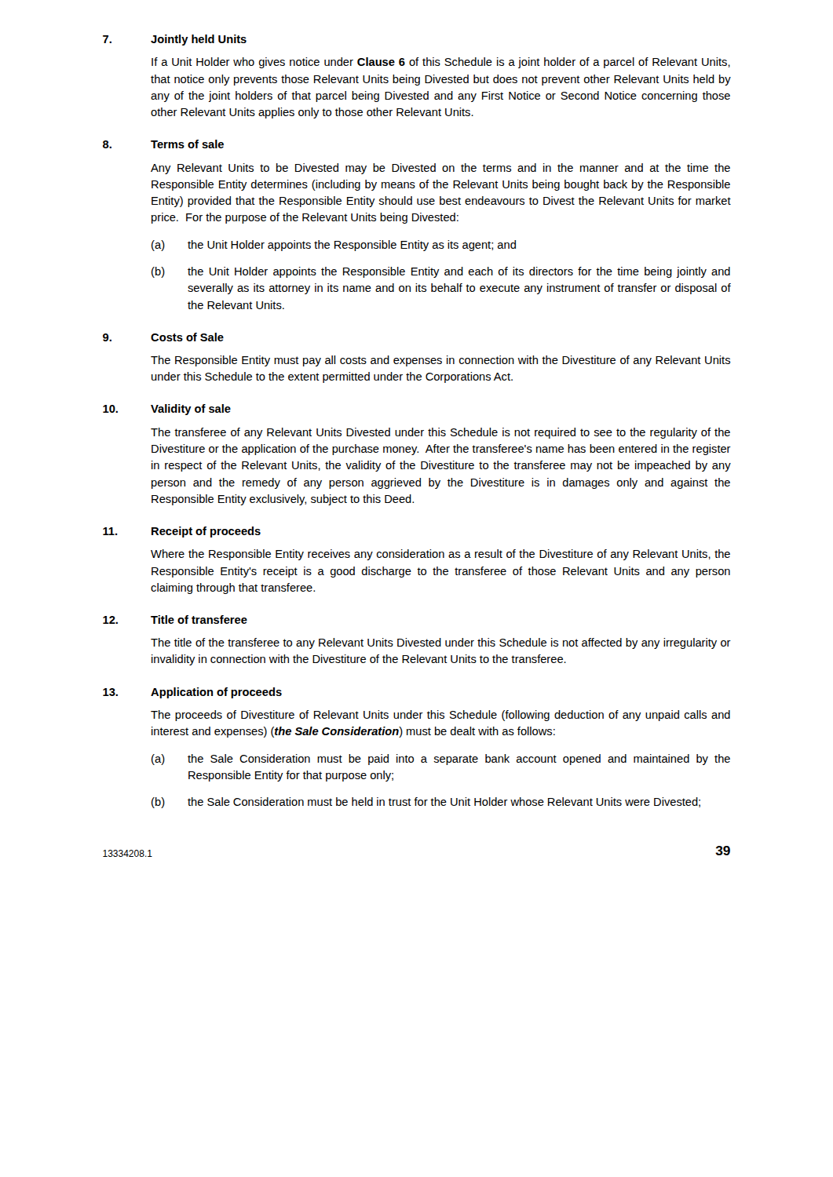7. Jointly held Units
If a Unit Holder who gives notice under Clause 6 of this Schedule is a joint holder of a parcel of Relevant Units, that notice only prevents those Relevant Units being Divested but does not prevent other Relevant Units held by any of the joint holders of that parcel being Divested and any First Notice or Second Notice concerning those other Relevant Units applies only to those other Relevant Units.
8. Terms of sale
Any Relevant Units to be Divested may be Divested on the terms and in the manner and at the time the Responsible Entity determines (including by means of the Relevant Units being bought back by the Responsible Entity) provided that the Responsible Entity should use best endeavours to Divest the Relevant Units for market price. For the purpose of the Relevant Units being Divested:
(a) the Unit Holder appoints the Responsible Entity as its agent; and
(b) the Unit Holder appoints the Responsible Entity and each of its directors for the time being jointly and severally as its attorney in its name and on its behalf to execute any instrument of transfer or disposal of the Relevant Units.
9. Costs of Sale
The Responsible Entity must pay all costs and expenses in connection with the Divestiture of any Relevant Units under this Schedule to the extent permitted under the Corporations Act.
10. Validity of sale
The transferee of any Relevant Units Divested under this Schedule is not required to see to the regularity of the Divestiture or the application of the purchase money. After the transferee's name has been entered in the register in respect of the Relevant Units, the validity of the Divestiture to the transferee may not be impeached by any person and the remedy of any person aggrieved by the Divestiture is in damages only and against the Responsible Entity exclusively, subject to this Deed.
11. Receipt of proceeds
Where the Responsible Entity receives any consideration as a result of the Divestiture of any Relevant Units, the Responsible Entity's receipt is a good discharge to the transferee of those Relevant Units and any person claiming through that transferee.
12. Title of transferee
The title of the transferee to any Relevant Units Divested under this Schedule is not affected by any irregularity or invalidity in connection with the Divestiture of the Relevant Units to the transferee.
13. Application of proceeds
The proceeds of Divestiture of Relevant Units under this Schedule (following deduction of any unpaid calls and interest and expenses) (the Sale Consideration) must be dealt with as follows:
(a) the Sale Consideration must be paid into a separate bank account opened and maintained by the Responsible Entity for that purpose only;
(b) the Sale Consideration must be held in trust for the Unit Holder whose Relevant Units were Divested;
13334208.1 39